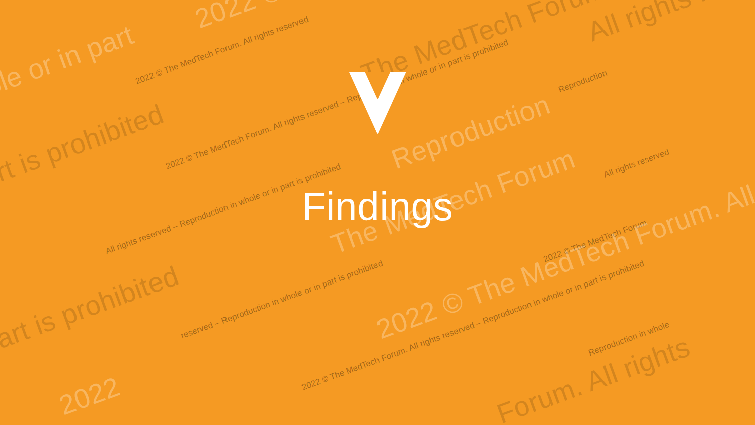Findings
All rights reserved – Reproduction in whole or in part is prohibited 2022 © The MedTech Forum Reproduction in whole or in part is prohibited All rights reserved in whole or in part 2022 © The MedTech Forum. All rights reserved The MedTech Forum Reproduction in part is prohibited 2022 © The MedTech Forum. All rights reserved – Reproduction in whole or in part is prohibited Reproduction All rights reserved 2022 All rights reserved – Reproduction in whole or in part is prohibited The MedTech Forum 2022 © The MedTech Forum in part is prohibited reserved – Reproduction in whole or in part is prohibited 2022 © The MedTech Forum. All rights reserved Reproduction in whole 2022 2022 © The MedTech Forum. All rights reserved – Reproduction in whole or in part is prohibited Forum. All rights